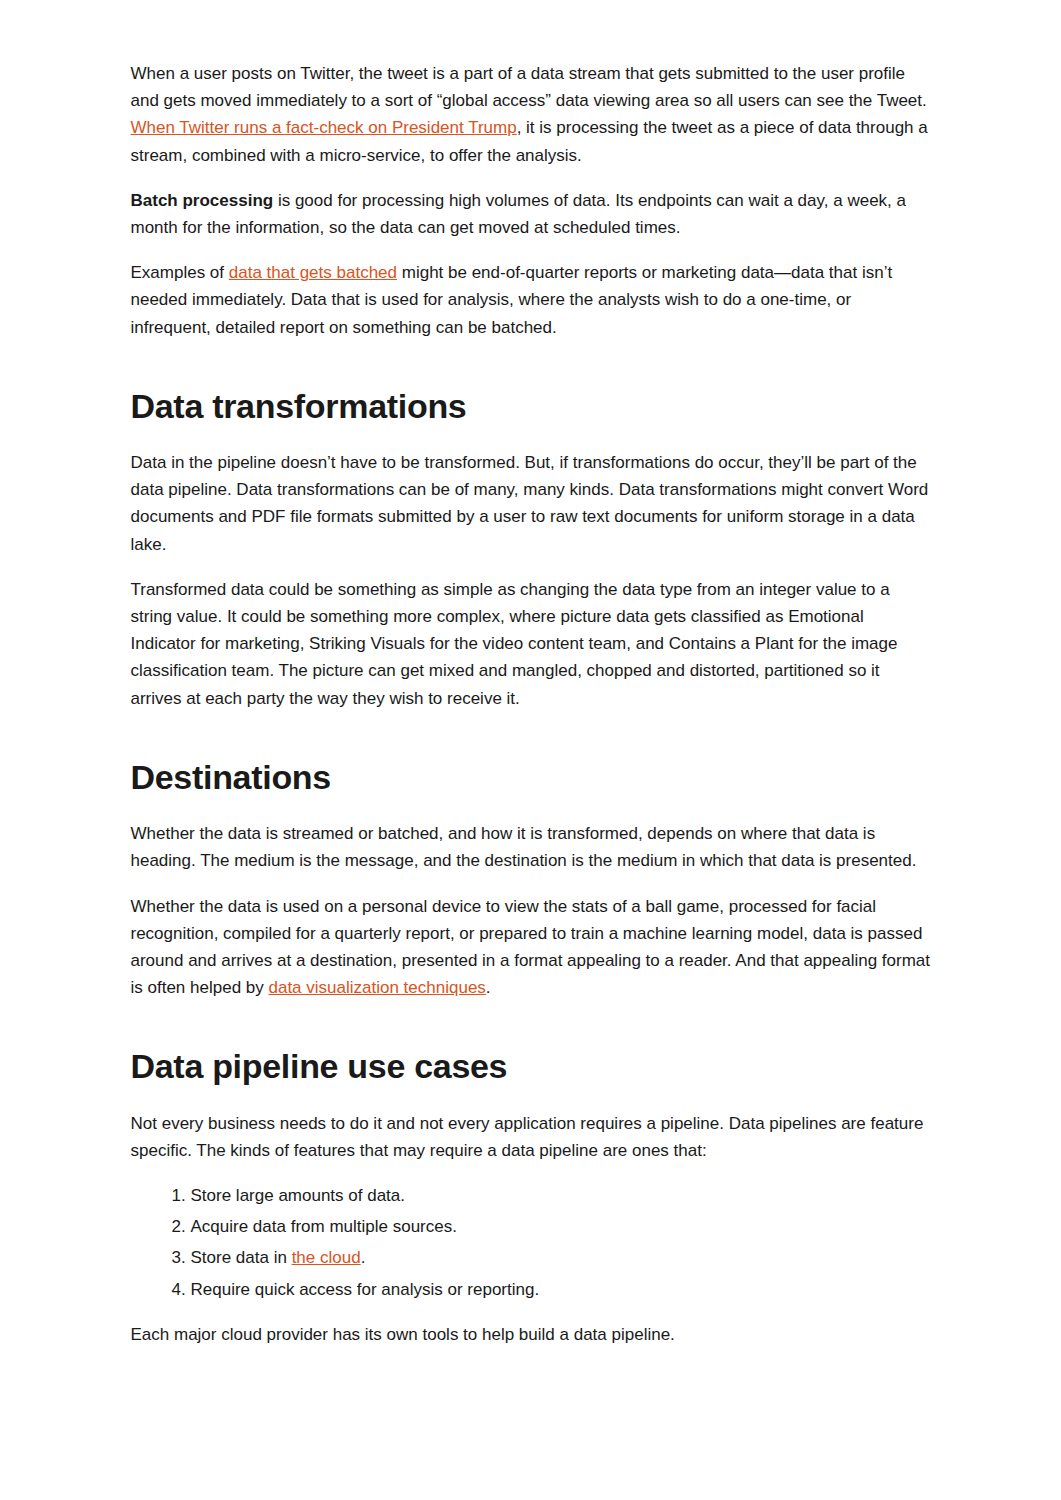When a user posts on Twitter, the tweet is a part of a data stream that gets submitted to the user profile and gets moved immediately to a sort of “global access” data viewing area so all users can see the Tweet. When Twitter runs a fact-check on President Trump, it is processing the tweet as a piece of data through a stream, combined with a micro-service, to offer the analysis.
Batch processing is good for processing high volumes of data. Its endpoints can wait a day, a week, a month for the information, so the data can get moved at scheduled times.
Examples of data that gets batched might be end-of-quarter reports or marketing data—data that isn’t needed immediately. Data that is used for analysis, where the analysts wish to do a one-time, or infrequent, detailed report on something can be batched.
Data transformations
Data in the pipeline doesn’t have to be transformed. But, if transformations do occur, they’ll be part of the data pipeline. Data transformations can be of many, many kinds. Data transformations might convert Word documents and PDF file formats submitted by a user to raw text documents for uniform storage in a data lake.
Transformed data could be something as simple as changing the data type from an integer value to a string value. It could be something more complex, where picture data gets classified as Emotional Indicator for marketing, Striking Visuals for the video content team, and Contains a Plant for the image classification team. The picture can get mixed and mangled, chopped and distorted, partitioned so it arrives at each party the way they wish to receive it.
Destinations
Whether the data is streamed or batched, and how it is transformed, depends on where that data is heading. The medium is the message, and the destination is the medium in which that data is presented.
Whether the data is used on a personal device to view the stats of a ball game, processed for facial recognition, compiled for a quarterly report, or prepared to train a machine learning model, data is passed around and arrives at a destination, presented in a format appealing to a reader. And that appealing format is often helped by data visualization techniques.
Data pipeline use cases
Not every business needs to do it and not every application requires a pipeline. Data pipelines are feature specific. The kinds of features that may require a data pipeline are ones that:
Store large amounts of data.
Acquire data from multiple sources.
Store data in the cloud.
Require quick access for analysis or reporting.
Each major cloud provider has its own tools to help build a data pipeline.